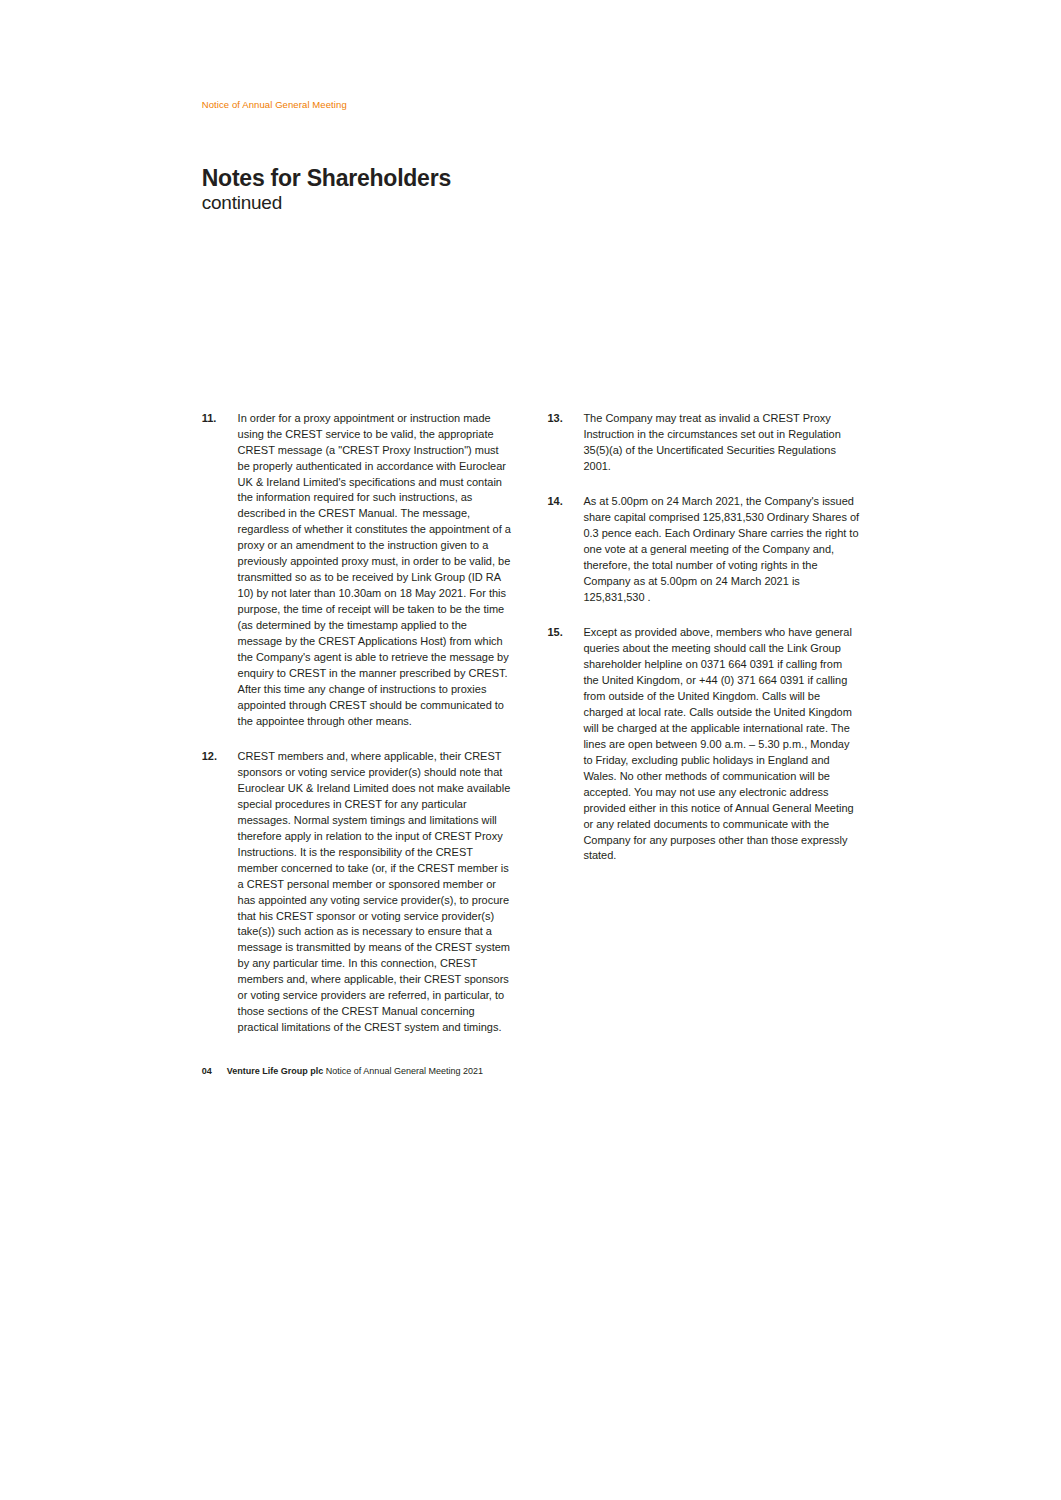Notice of Annual General Meeting
Notes for Shareholderscontinued
11. In order for a proxy appointment or instruction made using the CREST service to be valid, the appropriate CREST message (a "CREST Proxy Instruction") must be properly authenticated in accordance with Euroclear UK & Ireland Limited's specifications and must contain the information required for such instructions, as described in the CREST Manual. The message, regardless of whether it constitutes the appointment of a proxy or an amendment to the instruction given to a previously appointed proxy must, in order to be valid, be transmitted so as to be received by Link Group (ID RA 10) by not later than 10.30am on 18 May 2021. For this purpose, the time of receipt will be taken to be the time (as determined by the timestamp applied to the message by the CREST Applications Host) from which the Company's agent is able to retrieve the message by enquiry to CREST in the manner prescribed by CREST. After this time any change of instructions to proxies appointed through CREST should be communicated to the appointee through other means.
12. CREST members and, where applicable, their CREST sponsors or voting service provider(s) should note that Euroclear UK & Ireland Limited does not make available special procedures in CREST for any particular messages. Normal system timings and limitations will therefore apply in relation to the input of CREST Proxy Instructions. It is the responsibility of the CREST member concerned to take (or, if the CREST member is a CREST personal member or sponsored member or has appointed any voting service provider(s), to procure that his CREST sponsor or voting service provider(s) take(s)) such action as is necessary to ensure that a message is transmitted by means of the CREST system by any particular time. In this connection, CREST members and, where applicable, their CREST sponsors or voting service providers are referred, in particular, to those sections of the CREST Manual concerning practical limitations of the CREST system and timings.
13. The Company may treat as invalid a CREST Proxy Instruction in the circumstances set out in Regulation 35(5)(a) of the Uncertificated Securities Regulations 2001.
14. As at 5.00pm on 24 March 2021, the Company's issued share capital comprised 125,831,530 Ordinary Shares of 0.3 pence each. Each Ordinary Share carries the right to one vote at a general meeting of the Company and, therefore, the total number of voting rights in the Company as at 5.00pm on 24 March 2021 is 125,831,530 .
15. Except as provided above, members who have general queries about the meeting should call the Link Group shareholder helpline on 0371 664 0391 if calling from the United Kingdom, or +44 (0) 371 664 0391 if calling from outside of the United Kingdom. Calls will be charged at local rate. Calls outside the United Kingdom will be charged at the applicable international rate. The lines are open between 9.00 a.m. – 5.30 p.m., Monday to Friday, excluding public holidays in England and Wales. No other methods of communication will be accepted. You may not use any electronic address provided either in this notice of Annual General Meeting or any related documents to communicate with the Company for any purposes other than those expressly stated.
04 Venture Life Group plc Notice of Annual General Meeting 2021